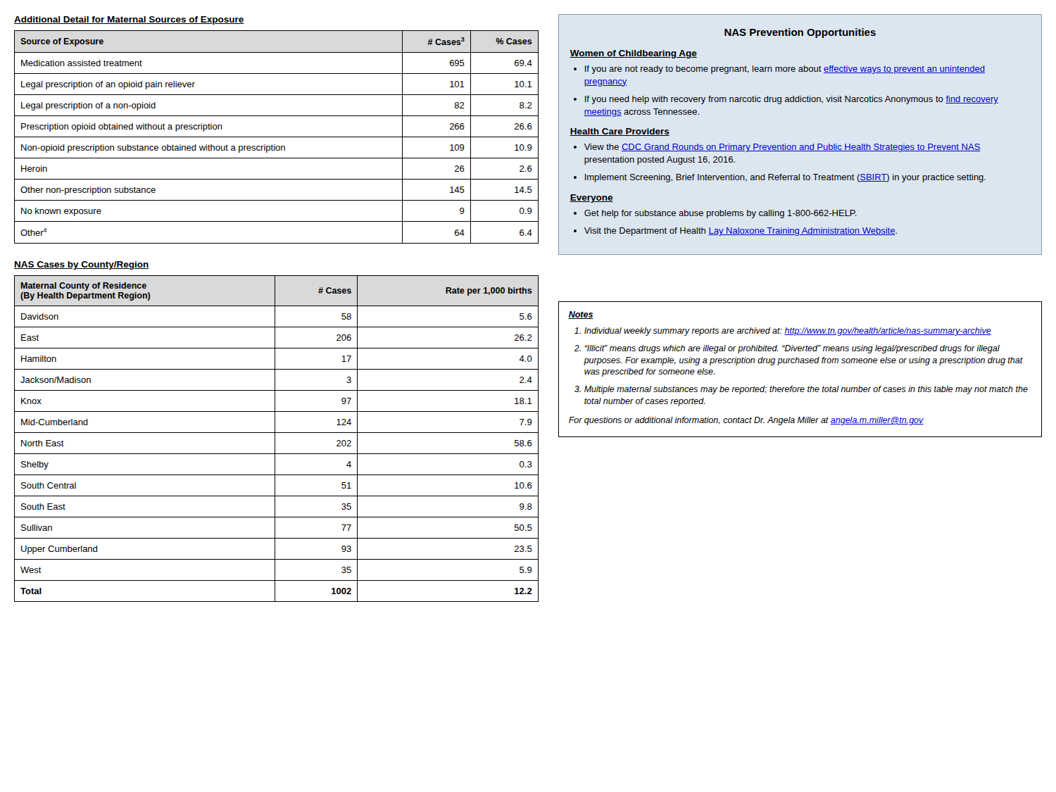Additional Detail for Maternal Sources of Exposure
| Source of Exposure | # Cases 3 | % Cases |
| --- | --- | --- |
| Medication assisted treatment | 695 | 69.4 |
| Legal prescription of an opioid pain reliever | 101 | 10.1 |
| Legal prescription of a non-opioid | 82 | 8.2 |
| Prescription opioid obtained without a prescription | 266 | 26.6 |
| Non-opioid prescription substance obtained without a prescription | 109 | 10.9 |
| Heroin | 26 | 2.6 |
| Other non-prescription substance | 145 | 14.5 |
| No known exposure | 9 | 0.9 |
| Other 4 | 64 | 6.4 |
NAS Cases by County/Region
| Maternal County of Residence (By Health Department Region) | # Cases | Rate per 1,000 births |
| --- | --- | --- |
| Davidson | 58 | 5.6 |
| East | 206 | 26.2 |
| Hamilton | 17 | 4.0 |
| Jackson/Madison | 3 | 2.4 |
| Knox | 97 | 18.1 |
| Mid-Cumberland | 124 | 7.9 |
| North East | 202 | 58.6 |
| Shelby | 4 | 0.3 |
| South Central | 51 | 10.6 |
| South East | 35 | 9.8 |
| Sullivan | 77 | 50.5 |
| Upper Cumberland | 93 | 23.5 |
| West | 35 | 5.9 |
| Total | 1002 | 12.2 |
NAS Prevention Opportunities
Women of Childbearing Age
If you are not ready to become pregnant, learn more about effective ways to prevent an unintended pregnancy
If you need help with recovery from narcotic drug addiction, visit Narcotics Anonymous to find recovery meetings across Tennessee.
Health Care Providers
View the CDC Grand Rounds on Primary Prevention and Public Health Strategies to Prevent NAS presentation posted August 16, 2016.
Implement Screening, Brief Intervention, and Referral to Treatment (SBIRT) in your practice setting.
Everyone
Get help for substance abuse problems by calling 1-800-662-HELP.
Visit the Department of Health Lay Naloxone Training Administration Website.
Notes
Individual weekly summary reports are archived at: http://www.tn.gov/health/article/nas-summary-archive
“Illicit” means drugs which are illegal or prohibited. “Diverted” means using legal/prescribed drugs for illegal purposes. For example, using a prescription drug purchased from someone else or using a prescription drug that was prescribed for someone else.
Multiple maternal substances may be reported; therefore the total number of cases in this table may not match the total number of cases reported.
For questions or additional information, contact Dr. Angela Miller at angela.m.miller@tn.gov